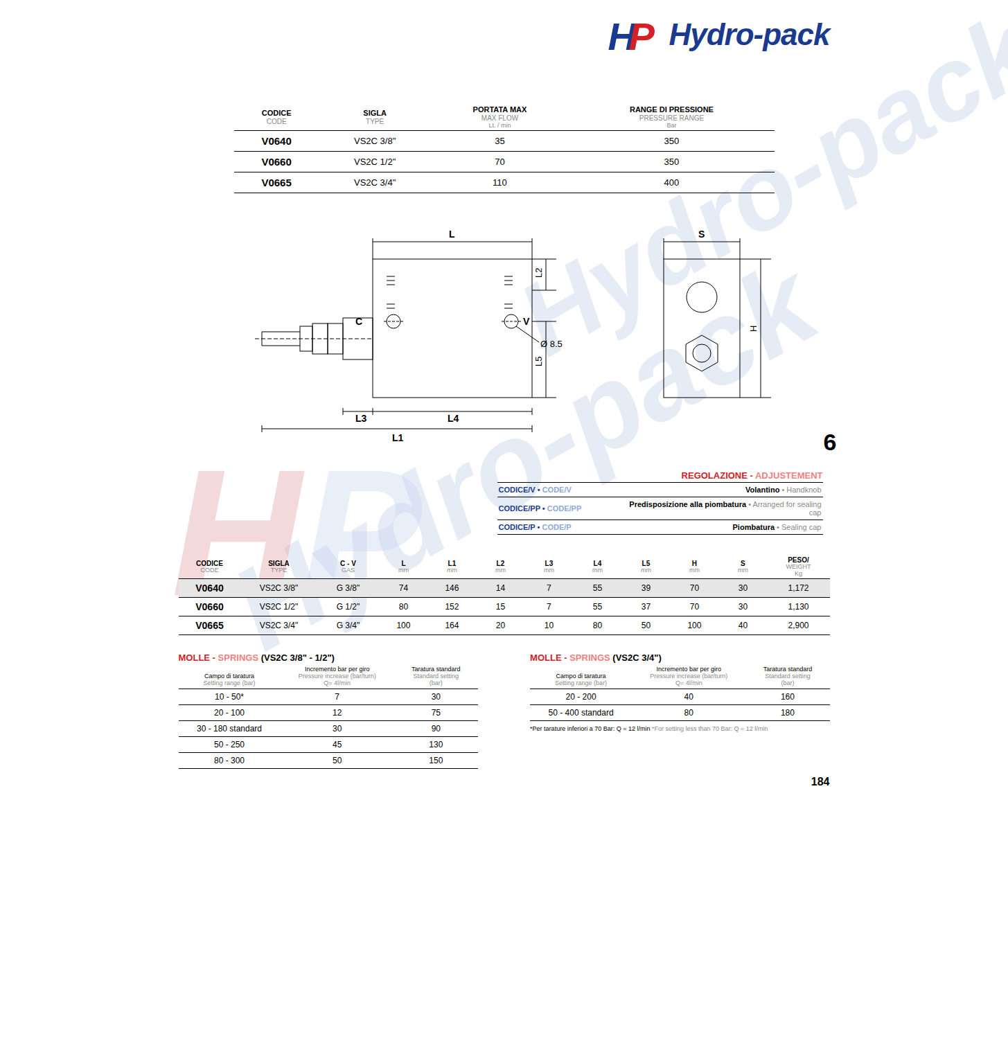Hydro-pack
Hydro-pack
HP
HP Hydro-pack
| CODICE CODE | SIGLA TYPE | PORTATA MAX MAX FLOW Lt. / min | RANGE DI PRESSIONE PRESSURE RANGE Bar |
| --- | --- | --- | --- |
| V0640 | VS2C 3/8" | 35 | 350 |
| V0660 | VS2C 1/2" | 70 | 350 |
| V0665 | VS2C 3/4" | 110 | 400 |
6
L S C V L3 L4 L1 L2 L5 H Ø 8.5
REGOLAZIONE - ADJUSTEMENT
| CODICE/V • CODE/V | Volantino • Handknob |
| CODICE/PP • CODE/PP | Predisposizione alla piombatura • Arranged for sealing cap |
| CODICE/P • CODE/P | Piombatura • Sealing cap |
| CODICE CODE | SIGLA TYPE | C - V GAS | L mm | L1 mm | L2 mm | L3 mm | L4 mm | L5 mm | H mm | S mm | PESO/ WEIGHT Kg |
| --- | --- | --- | --- | --- | --- | --- | --- | --- | --- | --- | --- |
| V0640 | VS2C 3/8" | G 3/8" | 74 | 146 | 14 | 7 | 55 | 39 | 70 | 30 | 1,172 |
| V0660 | VS2C 1/2" | G 1/2" | 80 | 152 | 15 | 7 | 55 | 37 | 70 | 30 | 1,130 |
| V0665 | VS2C 3/4" | G 3/4" | 100 | 164 | 20 | 10 | 80 | 50 | 100 | 40 | 2,900 |
MOLLE - SPRINGS (VS2C 3/8" - 1/2")
| Campo di taratura Setting range (bar) | Incremento bar per giro Pressure increase (bar/turn) Q= 4l/min | Taratura standard Standard setting (bar) |
| --- | --- | --- |
| 10 - 50* | 7 | 30 |
| 20 - 100 | 12 | 75 |
| 30 - 180 standard | 30 | 90 |
| 50 - 250 | 45 | 130 |
| 80 - 300 | 50 | 150 |
MOLLE - SPRINGS (VS2C 3/4")
| Campo di taratura Setting range (bar) | Incremento bar per giro Pressure increase (bar/turn) Q= 4l/min | Taratura standard Standard setting (bar) |
| --- | --- | --- |
| 20 - 200 | 40 | 160 |
| 50 - 400 standard | 80 | 180 |
*Per tarature inferiori a 70 Bar: Q = 12 l/min *For setting less than 70 Bar: Q = 12 l/min
184